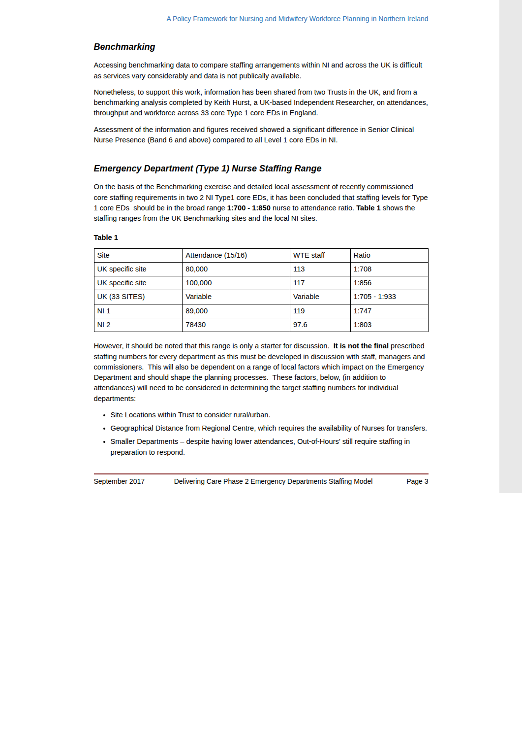A Policy Framework for Nursing and Midwifery Workforce Planning in Northern Ireland
Benchmarking
Accessing benchmarking data to compare staffing arrangements within NI and across the UK is difficult as services vary considerably and data is not publically available.
Nonetheless, to support this work, information has been shared from two Trusts in the UK, and from a benchmarking analysis completed by Keith Hurst, a UK-based Independent Researcher, on attendances, throughput and workforce across 33 core Type 1 core EDs in England.
Assessment of the information and figures received showed a significant difference in Senior Clinical Nurse Presence (Band 6 and above) compared to all Level 1 core EDs in NI.
Emergency Department (Type 1) Nurse Staffing Range
On the basis of the Benchmarking exercise and detailed local assessment of recently commissioned core staffing requirements in two 2 NI Type1 core EDs, it has been concluded that staffing levels for Type 1 core EDs should be in the broad range 1:700 - 1:850 nurse to attendance ratio. Table 1 shows the staffing ranges from the UK Benchmarking sites and the local NI sites.
Table 1
| Site | Attendance (15/16) | WTE staff | Ratio |
| --- | --- | --- | --- |
| UK specific site | 80,000 | 113 | 1:708 |
| UK specific site | 100,000 | 117 | 1:856 |
| UK (33 SITES) | Variable | Variable | 1:705 - 1:933 |
| NI 1 | 89,000 | 119 | 1:747 |
| NI 2 | 78430 | 97.6 | 1:803 |
However, it should be noted that this range is only a starter for discussion. It is not the final prescribed staffing numbers for every department as this must be developed in discussion with staff, managers and commissioners. This will also be dependent on a range of local factors which impact on the Emergency Department and should shape the planning processes. These factors, below, (in addition to attendances) will need to be considered in determining the target staffing numbers for individual departments:
Site Locations within Trust to consider rural/urban.
Geographical Distance from Regional Centre, which requires the availability of Nurses for transfers.
Smaller Departments – despite having lower attendances, Out-of-Hours’ still require staffing in preparation to respond.
September 2017
Delivering Care Phase 2 Emergency Departments Staffing Model
Page 3